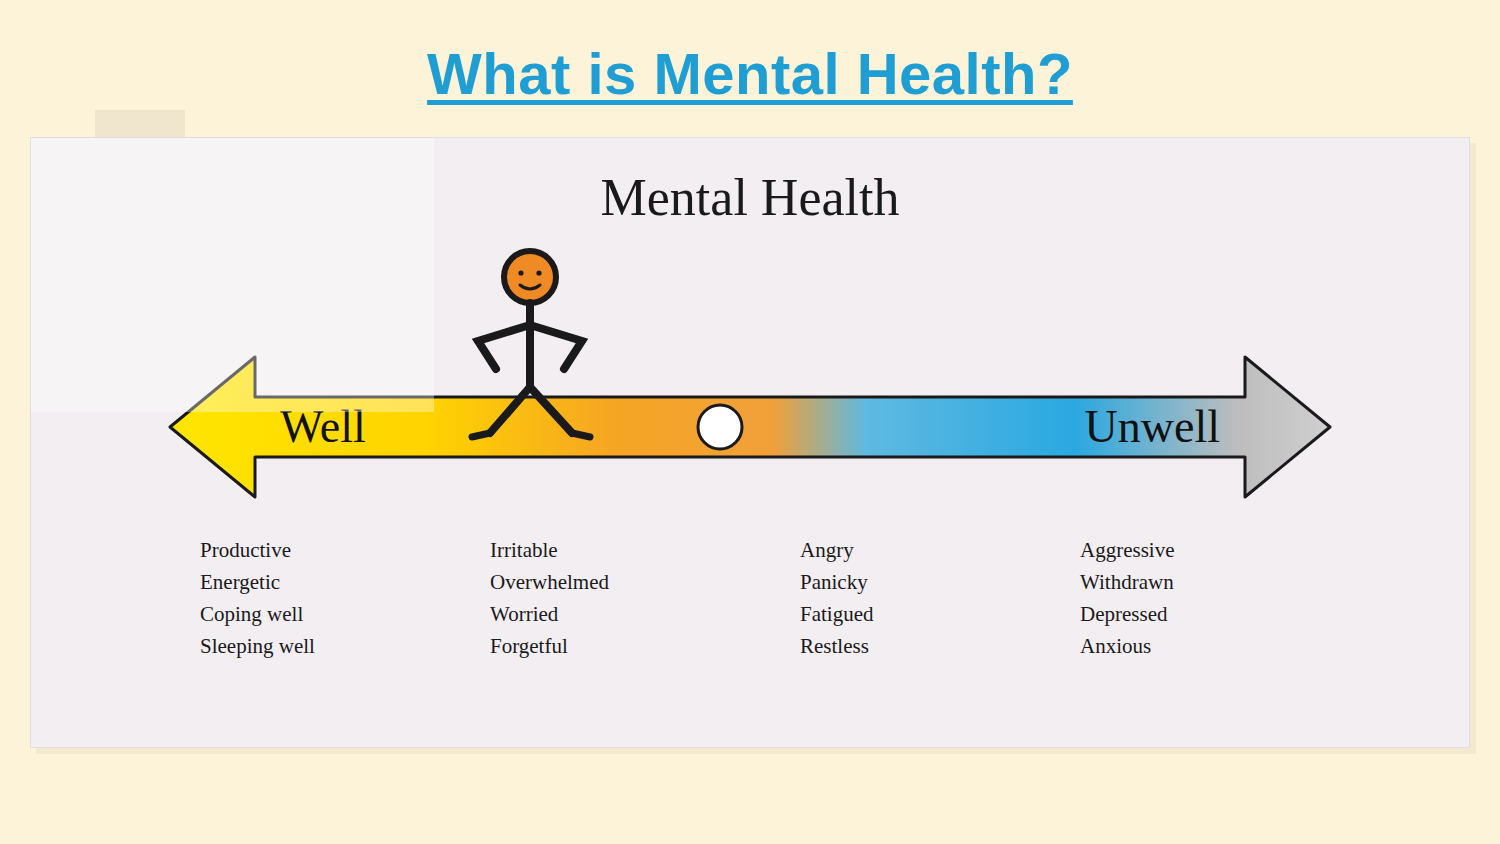What is Mental Health?
Mental Health
Mental health continuum from Well to Unwell A double-headed arrow labelled Well on the left and Unwell on the right, shaded from yellow through orange and blue to grey. A stick figure stands toward the Well end and a small circle marks a point near the middle. Four columns of descriptive words appear beneath the arrow. Well Unwell Productive Energetic Coping well Sleeping well Irritable Overwhelmed Worried Forgetful Angry Panicky Fatigued Restless Aggressive Withdrawn Depressed Anxious